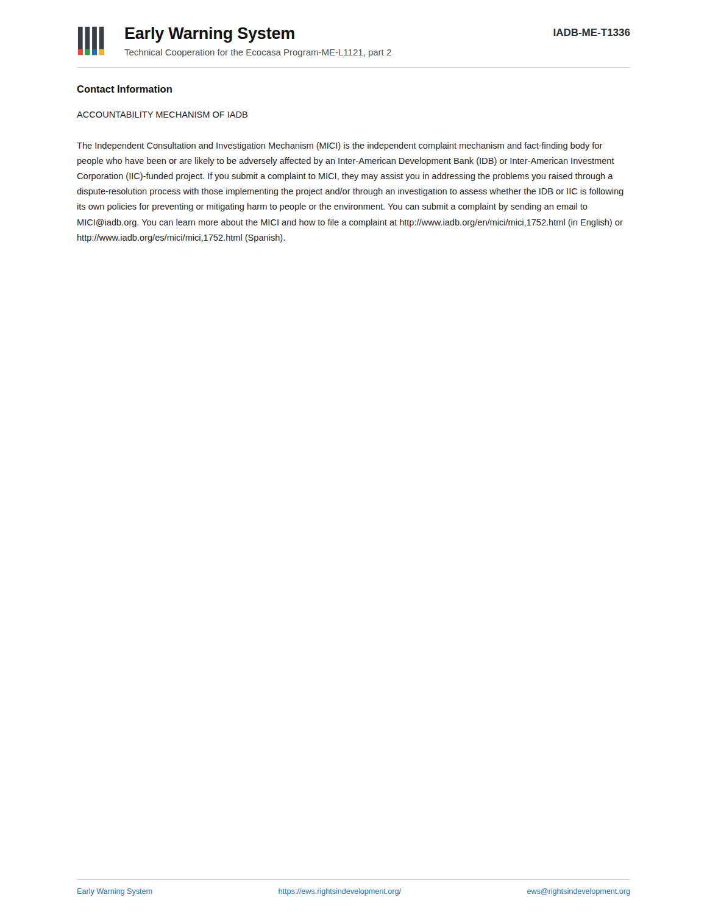Early Warning System
Technical Cooperation for the Ecocasa Program-ME-L1121, part 2
IADB-ME-T1336
Contact Information
ACCOUNTABILITY MECHANISM OF IADB
The Independent Consultation and Investigation Mechanism (MICI) is the independent complaint mechanism and fact-finding body for people who have been or are likely to be adversely affected by an Inter-American Development Bank (IDB) or Inter-American Investment Corporation (IIC)-funded project. If you submit a complaint to MICI, they may assist you in addressing the problems you raised through a dispute-resolution process with those implementing the project and/or through an investigation to assess whether the IDB or IIC is following its own policies for preventing or mitigating harm to people or the environment. You can submit a complaint by sending an email to MICI@iadb.org. You can learn more about the MICI and how to file a complaint at http://www.iadb.org/en/mici/mici,1752.html (in English) or http://www.iadb.org/es/mici/mici,1752.html (Spanish).
Early Warning System
https://ews.rightsindevelopment.org/
ews@rightsindevelopment.org